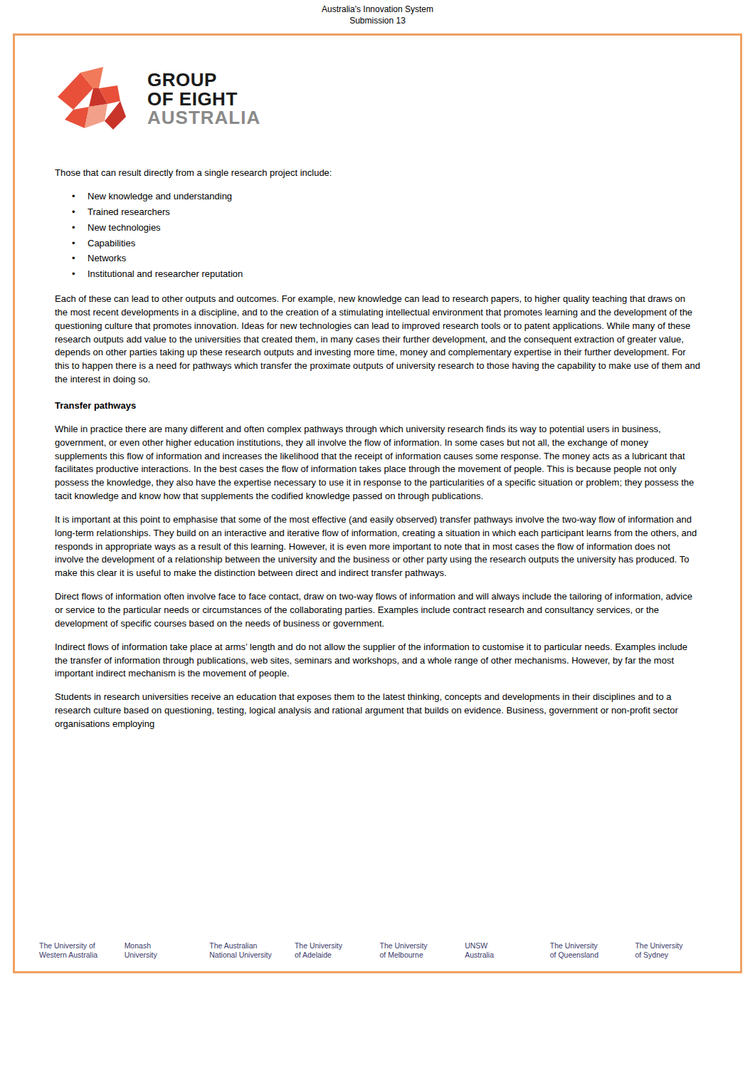Australia's Innovation System
Submission 13
GROUP
OF EIGHT
AUSTRALIA
Those that can result directly from a single research project include:
New knowledge and understanding
Trained researchers
New technologies
Capabilities
Networks
Institutional and researcher reputation
Each of these can lead to other outputs and outcomes. For example, new knowledge can lead to research papers, to higher quality teaching that draws on the most recent developments in a discipline, and to the creation of a stimulating intellectual environment that promotes learning and the development of the questioning culture that promotes innovation. Ideas for new technologies can lead to improved research tools or to patent applications. While many of these research outputs add value to the universities that created them, in many cases their further development, and the consequent extraction of greater value, depends on other parties taking up these research outputs and investing more time, money and complementary expertise in their further development. For this to happen there is a need for pathways which transfer the proximate outputs of university research to those having the capability to make use of them and the interest in doing so.
Transfer pathways
While in practice there are many different and often complex pathways through which university research finds its way to potential users in business, government, or even other higher education institutions, they all involve the flow of information. In some cases but not all, the exchange of money supplements this flow of information and increases the likelihood that the receipt of information causes some response. The money acts as a lubricant that facilitates productive interactions. In the best cases the flow of information takes place through the movement of people. This is because people not only possess the knowledge, they also have the expertise necessary to use it in response to the particularities of a specific situation or problem; they possess the tacit knowledge and know how that supplements the codified knowledge passed on through publications.
It is important at this point to emphasise that some of the most effective (and easily observed) transfer pathways involve the two-way flow of information and long-term relationships. They build on an interactive and iterative flow of information, creating a situation in which each participant learns from the others, and responds in appropriate ways as a result of this learning. However, it is even more important to note that in most cases the flow of information does not involve the development of a relationship between the university and the business or other party using the research outputs the university has produced. To make this clear it is useful to make the distinction between direct and indirect transfer pathways.
Direct flows of information often involve face to face contact, draw on two-way flows of information and will always include the tailoring of information, advice or service to the particular needs or circumstances of the collaborating parties. Examples include contract research and consultancy services, or the development of specific courses based on the needs of business or government.
Indirect flows of information take place at arms’ length and do not allow the supplier of the information to customise it to particular needs. Examples include the transfer of information through publications, web sites, seminars and workshops, and a whole range of other mechanisms. However, by far the most important indirect mechanism is the movement of people.
Students in research universities receive an education that exposes them to the latest thinking, concepts and developments in their disciplines and to a research culture based on questioning, testing, logical analysis and rational argument that builds on evidence. Business, government or non-profit sector organisations employing
The University of
Western Australia
Monash
University
The Australian
National University
The University
of Adelaide
The University
of Melbourne
UNSW
Australia
The University
of Queensland
The University
of Sydney